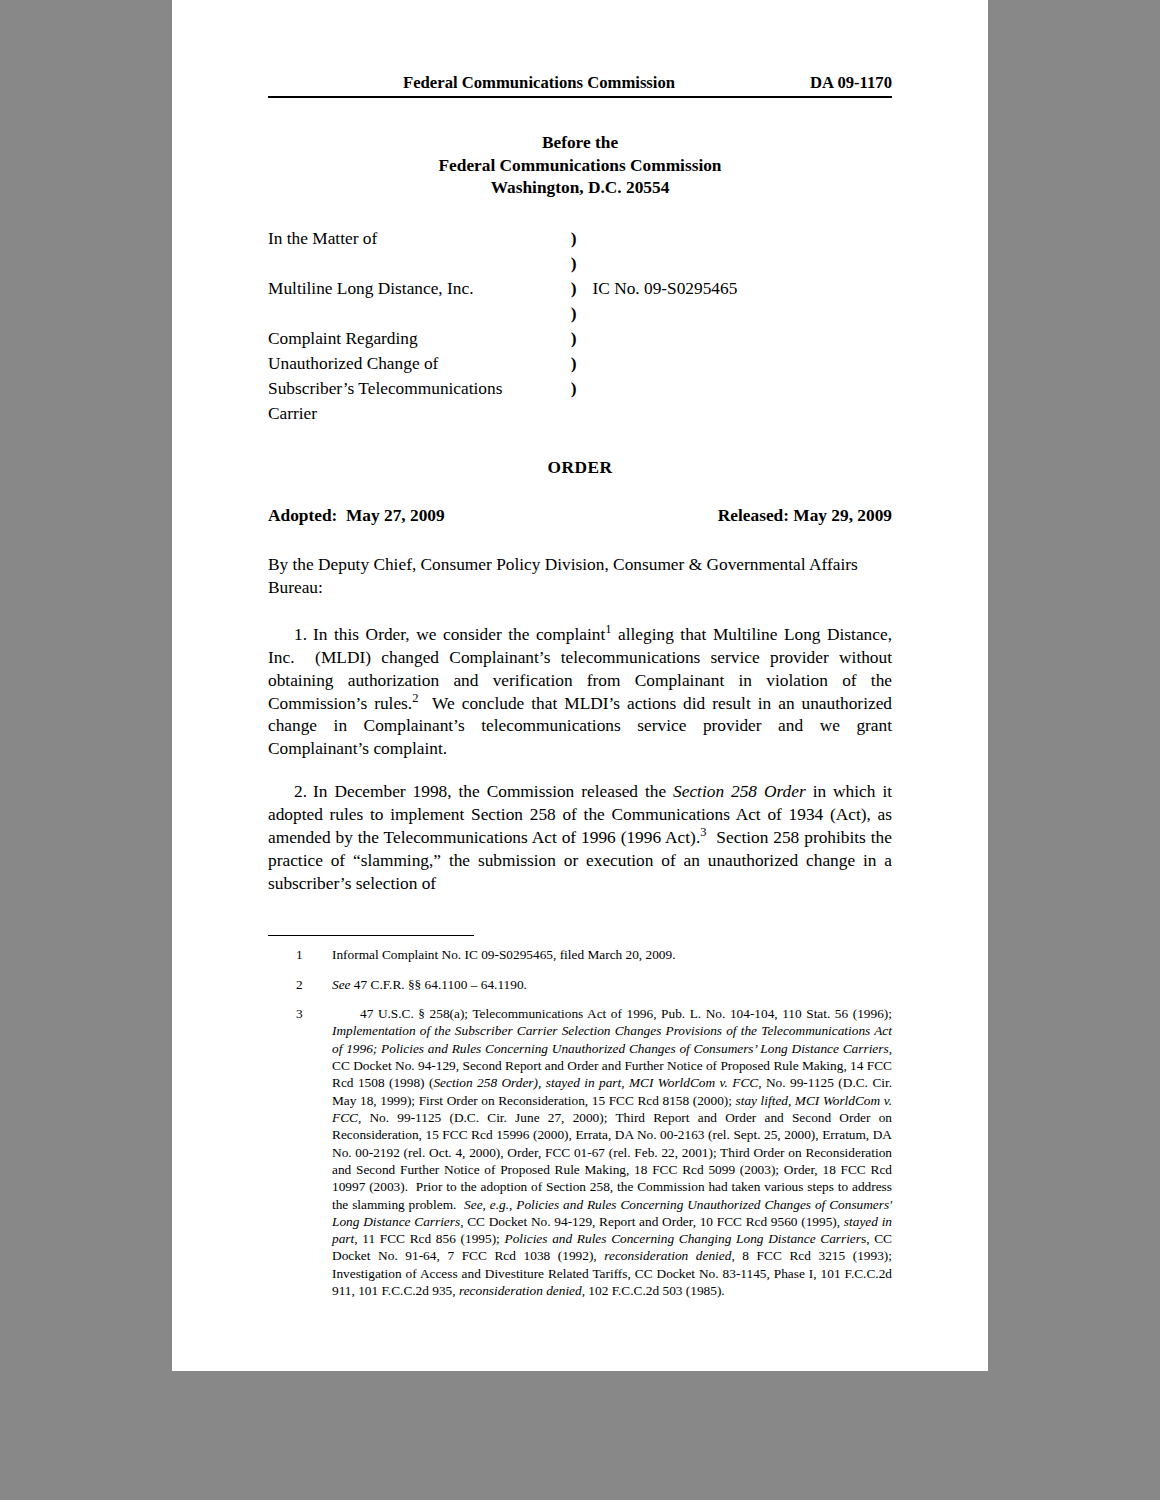Federal Communications Commission
DA 09-1170
Before the
Federal Communications Commission
Washington, D.C. 20554
| In the Matter of | ) | |
| | ) | |
| Multiline Long Distance, Inc. | ) | IC No. 09-S0295465 |
| | ) | |
| Complaint Regarding | ) | |
| Unauthorized Change of | ) | |
| Subscriber’s Telecommunications Carrier | ) | |
ORDER
Adopted: May 27, 2009
Released: May 29, 2009
By the Deputy Chief, Consumer Policy Division, Consumer & Governmental Affairs Bureau:
1. In this Order, we consider the complaint1 alleging that Multiline Long Distance, Inc. (MLDI) changed Complainant’s telecommunications service provider without obtaining authorization and verification from Complainant in violation of the Commission’s rules.2 We conclude that MLDI’s actions did result in an unauthorized change in Complainant’s telecommunications service provider and we grant Complainant’s complaint.
2. In December 1998, the Commission released the Section 258 Order in which it adopted rules to implement Section 258 of the Communications Act of 1934 (Act), as amended by the Telecommunications Act of 1996 (1996 Act).3 Section 258 prohibits the practice of “slamming,” the submission or execution of an unauthorized change in a subscriber’s selection of
1
Informal Complaint No. IC 09-S0295465, filed March 20, 2009.
2
See 47 C.F.R. §§ 64.1100 – 64.1190.
3
47 U.S.C. § 258(a); Telecommunications Act of 1996, Pub. L. No. 104-104, 110 Stat. 56 (1996); Implementation of the Subscriber Carrier Selection Changes Provisions of the Telecommunications Act of 1996; Policies and Rules Concerning Unauthorized Changes of Consumers’ Long Distance Carriers, CC Docket No. 94-129, Second Report and Order and Further Notice of Proposed Rule Making, 14 FCC Rcd 1508 (1998) (Section 258 Order), stayed in part, MCI WorldCom v. FCC, No. 99-1125 (D.C. Cir. May 18, 1999); First Order on Reconsideration, 15 FCC Rcd 8158 (2000); stay lifted, MCI WorldCom v. FCC, No. 99-1125 (D.C. Cir. June 27, 2000); Third Report and Order and Second Order on Reconsideration, 15 FCC Rcd 15996 (2000), Errata, DA No. 00-2163 (rel. Sept. 25, 2000), Erratum, DA No. 00-2192 (rel. Oct. 4, 2000), Order, FCC 01-67 (rel. Feb. 22, 2001); Third Order on Reconsideration and Second Further Notice of Proposed Rule Making, 18 FCC Rcd 5099 (2003); Order, 18 FCC Rcd 10997 (2003). Prior to the adoption of Section 258, the Commission had taken various steps to address the slamming problem. See, e.g., Policies and Rules Concerning Unauthorized Changes of Consumers' Long Distance Carriers, CC Docket No. 94-129, Report and Order, 10 FCC Rcd 9560 (1995), stayed in part, 11 FCC Rcd 856 (1995); Policies and Rules Concerning Changing Long Distance Carriers, CC Docket No. 91-64, 7 FCC Rcd 1038 (1992), reconsideration denied, 8 FCC Rcd 3215 (1993); Investigation of Access and Divestiture Related Tariffs, CC Docket No. 83-1145, Phase I, 101 F.C.C.2d 911, 101 F.C.C.2d 935, reconsideration denied, 102 F.C.C.2d 503 (1985).